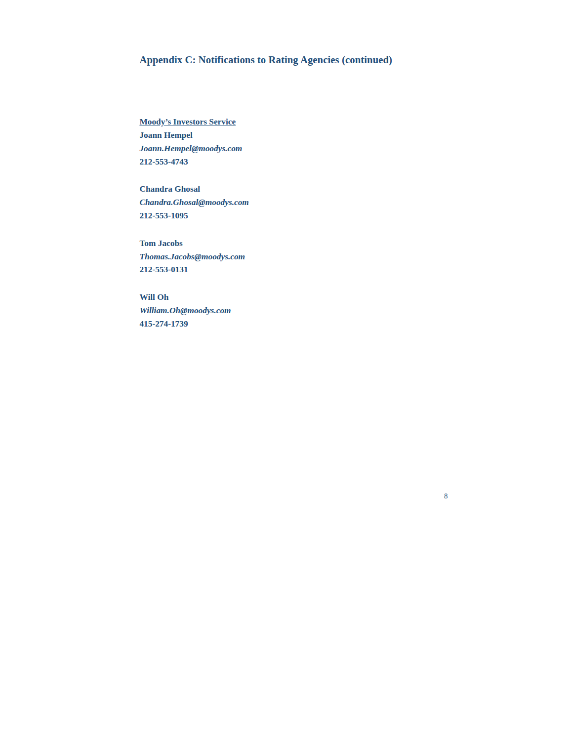Appendix C: Notifications to Rating Agencies (continued)
Moody’s Investors Service
Joann Hempel
Joann.Hempel@moodys.com
212-553-4743
Chandra Ghosal
Chandra.Ghosal@moodys.com
212-553-1095
Tom Jacobs
Thomas.Jacobs@moodys.com
212-553-0131
Will Oh
William.Oh@moodys.com
415-274-1739
8